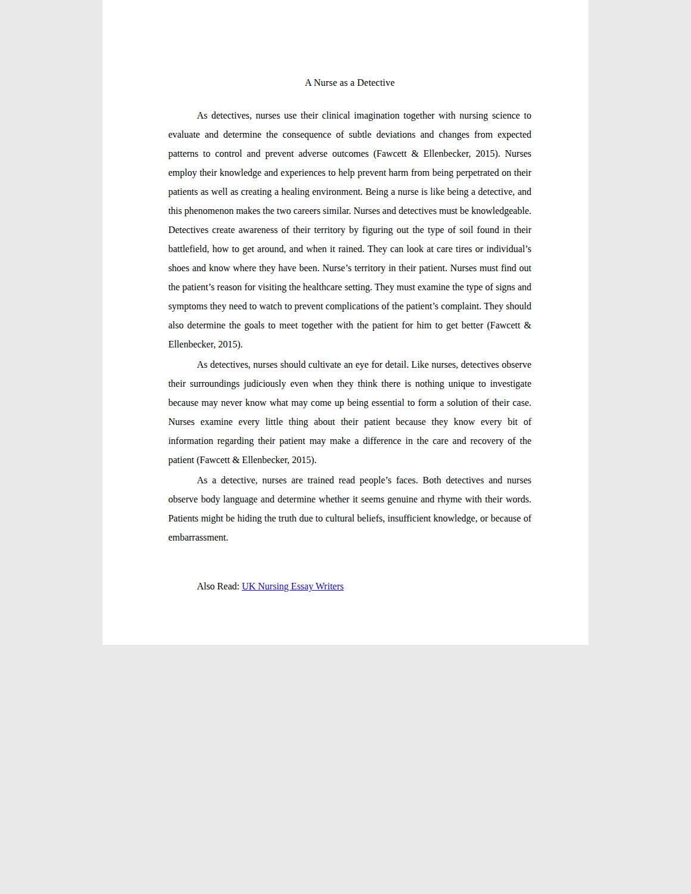A Nurse as a Detective
As detectives, nurses use their clinical imagination together with nursing science to evaluate and determine the consequence of subtle deviations and changes from expected patterns to control and prevent adverse outcomes (Fawcett & Ellenbecker, 2015). Nurses employ their knowledge and experiences to help prevent harm from being perpetrated on their patients as well as creating a healing environment. Being a nurse is like being a detective, and this phenomenon makes the two careers similar. Nurses and detectives must be knowledgeable. Detectives create awareness of their territory by figuring out the type of soil found in their battlefield, how to get around, and when it rained. They can look at care tires or individual’s shoes and know where they have been. Nurse’s territory in their patient. Nurses must find out the patient’s reason for visiting the healthcare setting. They must examine the type of signs and symptoms they need to watch to prevent complications of the patient’s complaint. They should also determine the goals to meet together with the patient for him to get better (Fawcett & Ellenbecker, 2015).
As detectives, nurses should cultivate an eye for detail. Like nurses, detectives observe their surroundings judiciously even when they think there is nothing unique to investigate because may never know what may come up being essential to form a solution of their case. Nurses examine every little thing about their patient because they know every bit of information regarding their patient may make a difference in the care and recovery of the patient (Fawcett & Ellenbecker, 2015).
As a detective, nurses are trained read people’s faces. Both detectives and nurses observe body language and determine whether it seems genuine and rhyme with their words. Patients might be hiding the truth due to cultural beliefs, insufficient knowledge, or because of embarrassment.
Also Read: UK Nursing Essay Writers